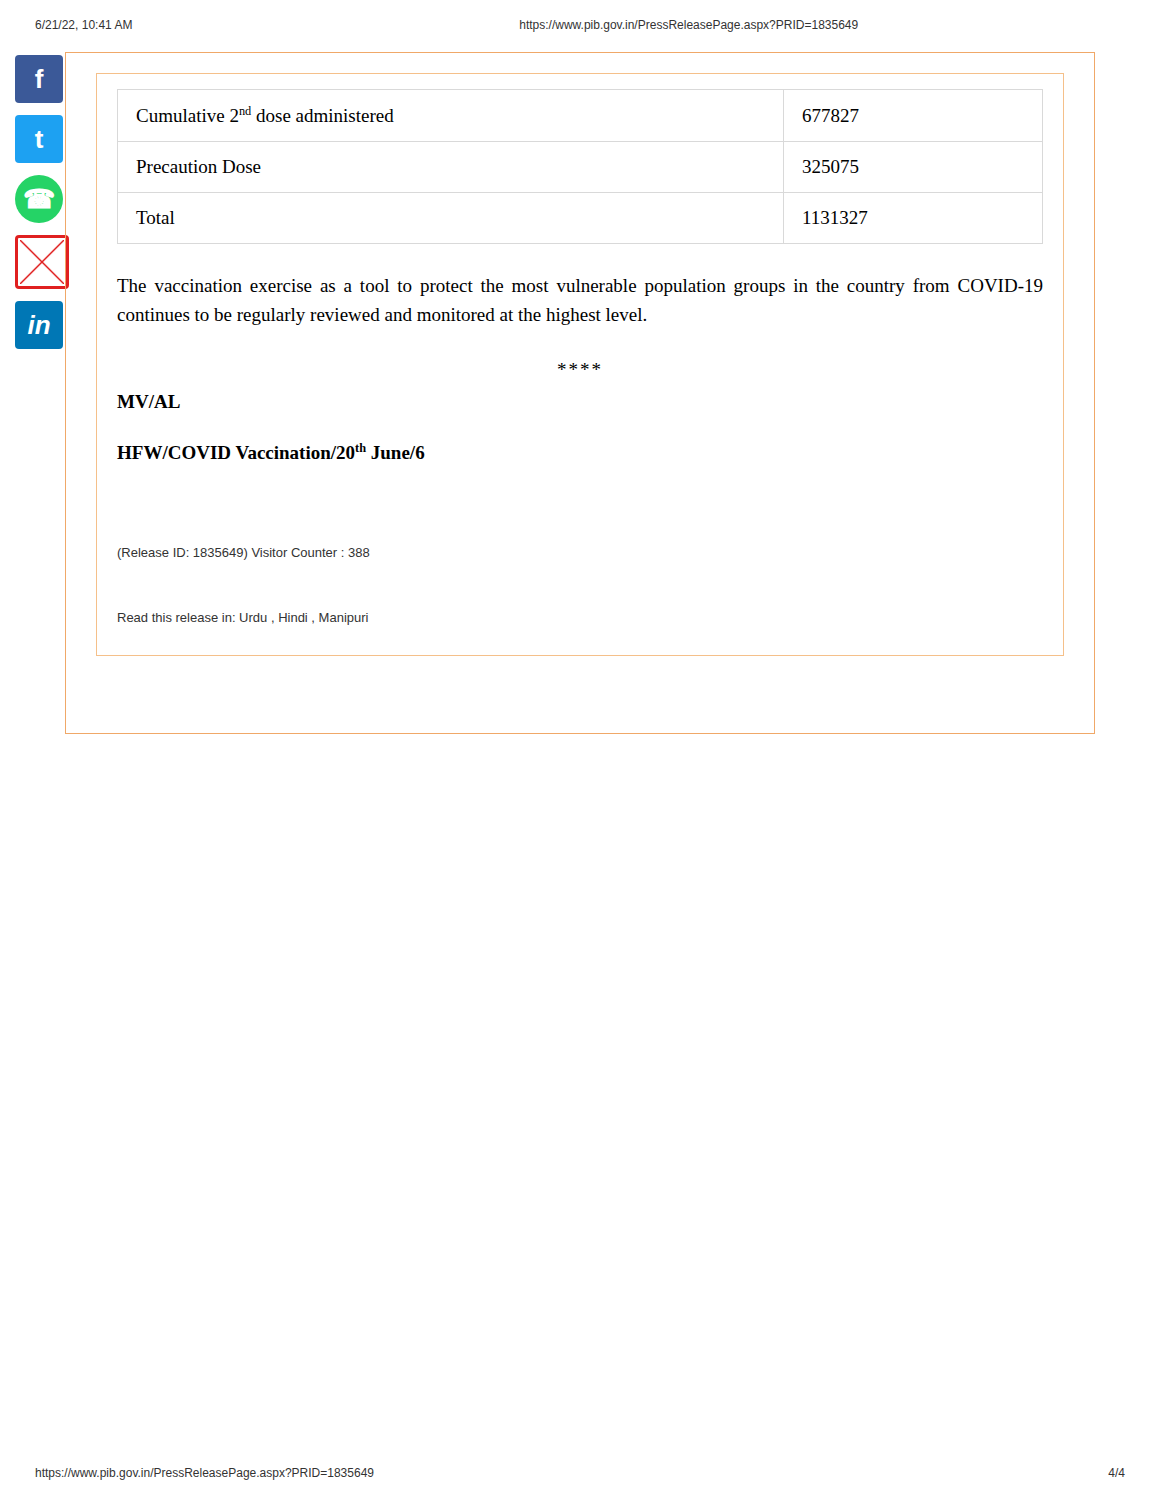6/21/22, 10:41 AM https://www.pib.gov.in/PressReleasePage.aspx?PRID=1835649
f
t
☎
in
| Cumulative 2 nd dose administered | 677827 |
| Precaution Dose | 325075 |
| Total | 1131327 |
The vaccination exercise as a tool to protect the most vulnerable population groups in the country from COVID-19 continues to be regularly reviewed and monitored at the highest level.
****
MV/AL
HFW/COVID Vaccination/20th June/6
(Release ID: 1835649) Visitor Counter : 388
Read this release in: Urdu , Hindi , Manipuri
https://www.pib.gov.in/PressReleasePage.aspx?PRID=1835649 4/4